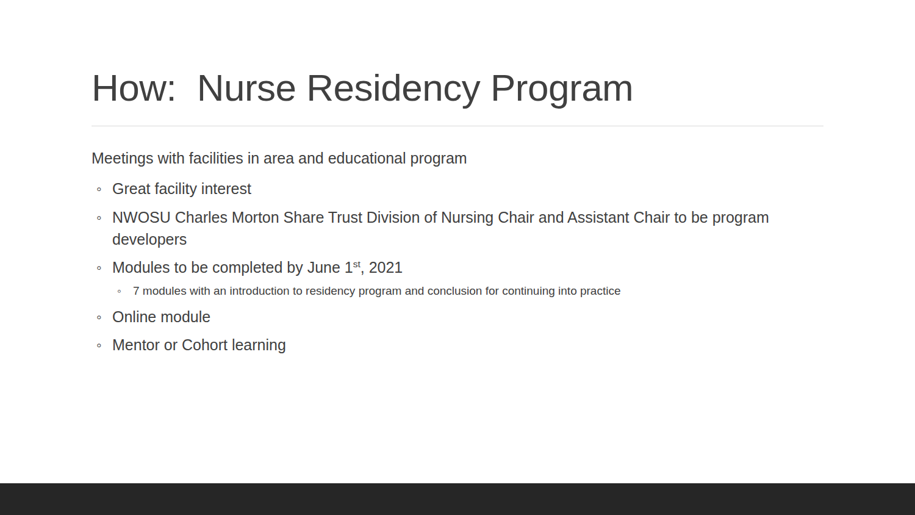How: Nurse Residency Program
Meetings with facilities in area and educational program
Great facility interest
NWOSU Charles Morton Share Trust Division of Nursing Chair and Assistant Chair to be program developers
Modules to be completed by June 1st, 2021
7 modules with an introduction to residency program and conclusion for continuing into practice
Online module
Mentor or Cohort learning